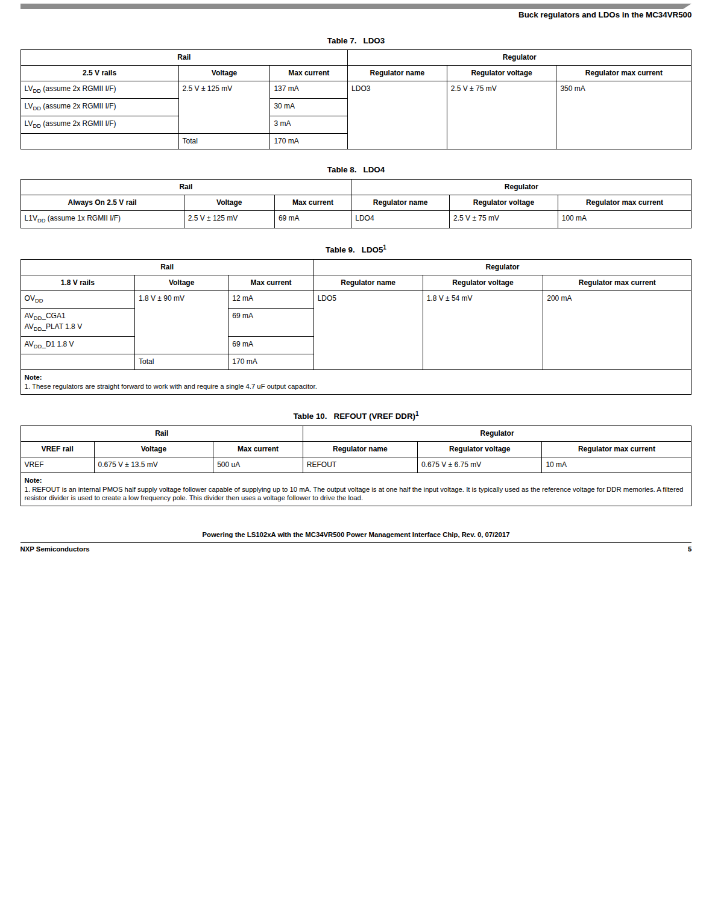Buck regulators and LDOs in the MC34VR500
Table 7. LDO3
| Rail | Regulator |
| --- | --- |
| 2.5 V rails | Voltage | Max current | Regulator name | Regulator voltage | Regulator max current |
| LV DD (assume 2x RGMII I/F) | 2.5 V ± 125 mV | 137 mA | LDO3 | 2.5 V ± 75 mV | 350 mA |
| LV DD (assume 2x RGMII I/F) | 30 mA |
| LV DD (assume 2x RGMII I/F) | 3 mA |
| | Total | 170 mA |
Table 8. LDO4
| Rail | Regulator |
| --- | --- |
| Always On 2.5 V rail | Voltage | Max current | Regulator name | Regulator voltage | Regulator max current |
| L1V DD (assume 1x RGMII I/F) | 2.5 V ± 125 mV | 69 mA | LDO4 | 2.5 V ± 75 mV | 100 mA |
Table 9. LDO51
| Rail | Regulator |
| --- | --- |
| 1.8 V rails | Voltage | Max current | Regulator name | Regulator voltage | Regulator max current |
| OV DD | 1.8 V ± 90 mV | 12 mA | LDO5 | 1.8 V ± 54 mV | 200 mA |
| AV DD _CGA1 AV DD _PLAT 1.8 V | 69 mA |
| AV DD _D1 1.8 V | 69 mA |
| | Total | 170 mA |
| Note: 1. These regulators are straight forward to work with and require a single 4.7 uF output capacitor. |
Table 10. REFOUT (VREF DDR)1
| Rail | Regulator |
| --- | --- |
| VREF rail | Voltage | Max current | Regulator name | Regulator voltage | Regulator max current |
| VREF | 0.675 V ± 13.5 mV | 500 uA | REFOUT | 0.675 V ± 6.75 mV | 10 mA |
| Note: 1. REFOUT is an internal PMOS half supply voltage follower capable of supplying up to 10 mA. The output voltage is at one half the input voltage. It is typically used as the reference voltage for DDR memories. A filtered resistor divider is used to create a low frequency pole. This divider then uses a voltage follower to drive the load. |
Powering the LS102xA with the MC34VR500 Power Management Interface Chip, Rev. 0, 07/2017
NXP Semiconductors 5